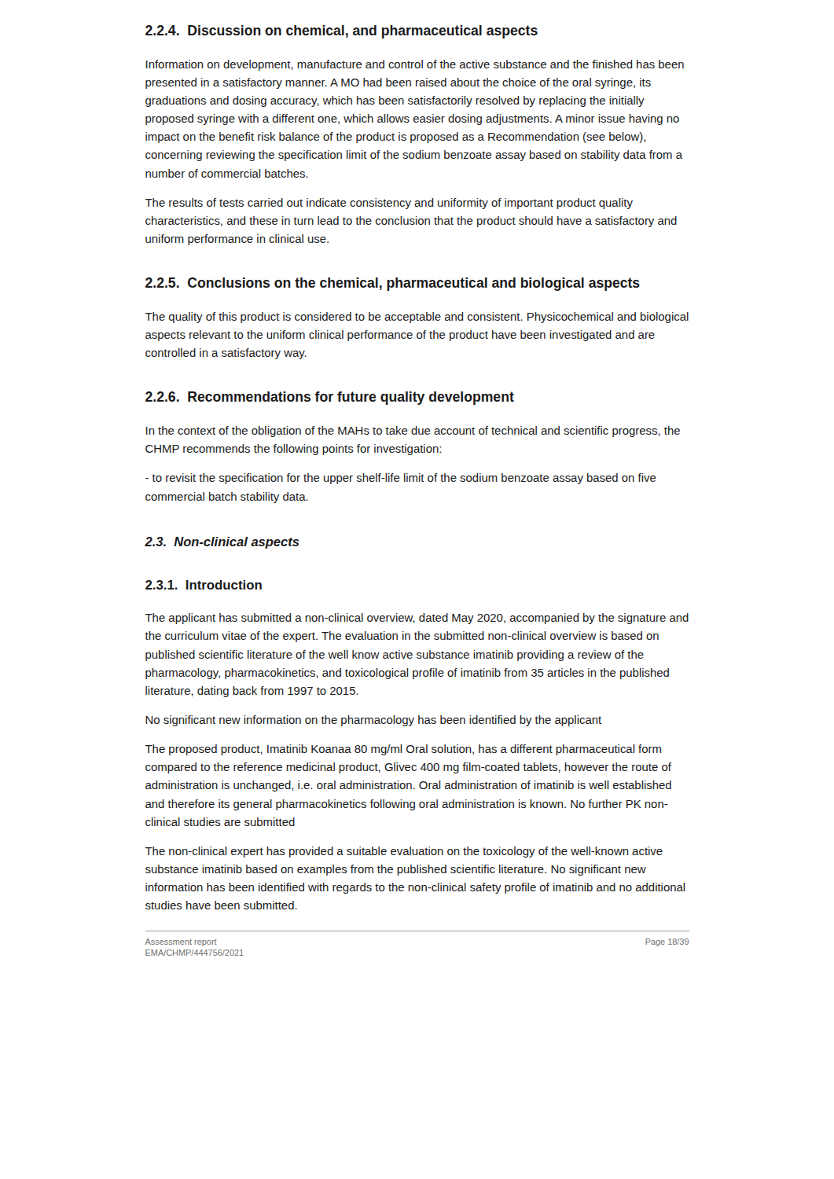2.2.4. Discussion on chemical, and pharmaceutical aspects
Information on development, manufacture and control of the active substance and the finished has been presented in a satisfactory manner. A MO had been raised about the choice of the oral syringe, its graduations and dosing accuracy, which has been satisfactorily resolved by replacing the initially proposed syringe with a different one, which allows easier dosing adjustments. A minor issue having no impact on the benefit risk balance of the product is proposed as a Recommendation (see below), concerning reviewing the specification limit of the sodium benzoate assay based on stability data from a number of commercial batches.
The results of tests carried out indicate consistency and uniformity of important product quality characteristics, and these in turn lead to the conclusion that the product should have a satisfactory and uniform performance in clinical use.
2.2.5. Conclusions on the chemical, pharmaceutical and biological aspects
The quality of this product is considered to be acceptable and consistent. Physicochemical and biological aspects relevant to the uniform clinical performance of the product have been investigated and are controlled in a satisfactory way.
2.2.6. Recommendations for future quality development
In the context of the obligation of the MAHs to take due account of technical and scientific progress, the CHMP recommends the following points for investigation:
- to revisit the specification for the upper shelf-life limit of the sodium benzoate assay based on five commercial batch stability data.
2.3. Non-clinical aspects
2.3.1. Introduction
The applicant has submitted a non-clinical overview, dated May 2020, accompanied by the signature and the curriculum vitae of the expert. The evaluation in the submitted non-clinical overview is based on published scientific literature of the well know active substance imatinib providing a review of the pharmacology, pharmacokinetics, and toxicological profile of imatinib from 35 articles in the published literature, dating back from 1997 to 2015.
No significant new information on the pharmacology has been identified by the applicant
The proposed product, Imatinib Koanaa 80 mg/ml Oral solution, has a different pharmaceutical form compared to the reference medicinal product, Glivec 400 mg film-coated tablets, however the route of administration is unchanged, i.e. oral administration. Oral administration of imatinib is well established and therefore its general pharmacokinetics following oral administration is known. No further PK non-clinical studies are submitted
The non-clinical expert has provided a suitable evaluation on the toxicology of the well-known active substance imatinib based on examples from the published scientific literature. No significant new information has been identified with regards to the non-clinical safety profile of imatinib and no additional studies have been submitted.
Assessment report
EMA/CHMP/444756/2021
Page 18/39